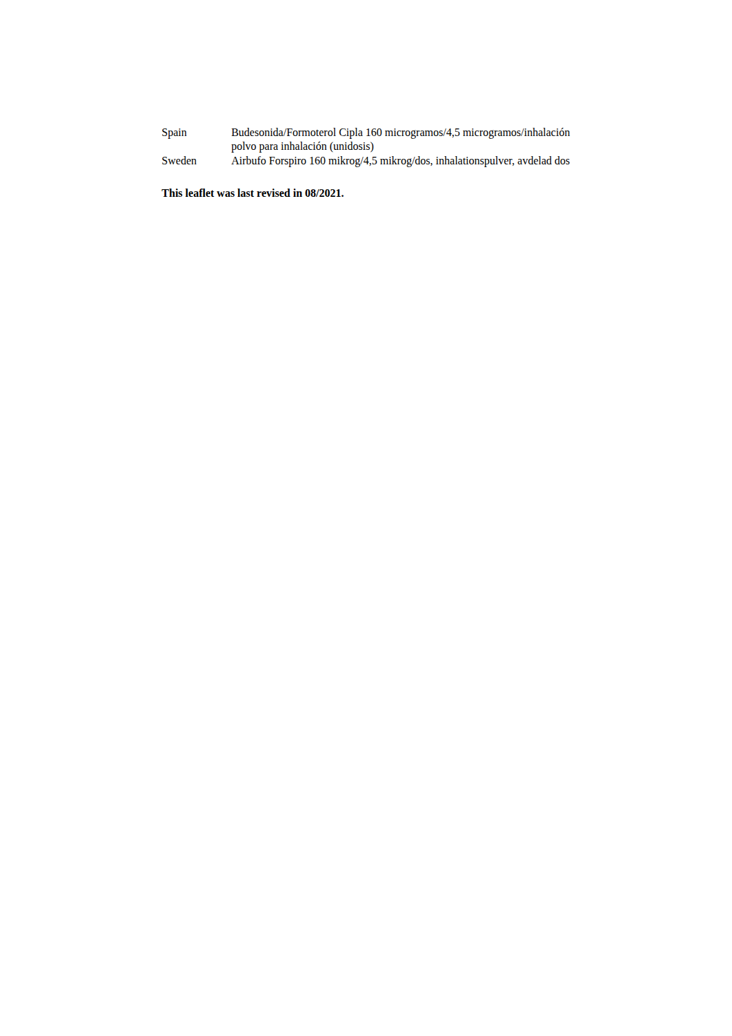| Spain | Budesonida/Formoterol Cipla 160 microgramos/4,5 microgramos/inhalación polvo para inhalación (unidosis) |
| Sweden | Airbufo Forspiro 160 mikrog/4,5 mikrog/dos, inhalationspulver, avdelad dos |
This leaflet was last revised in 08/2021.